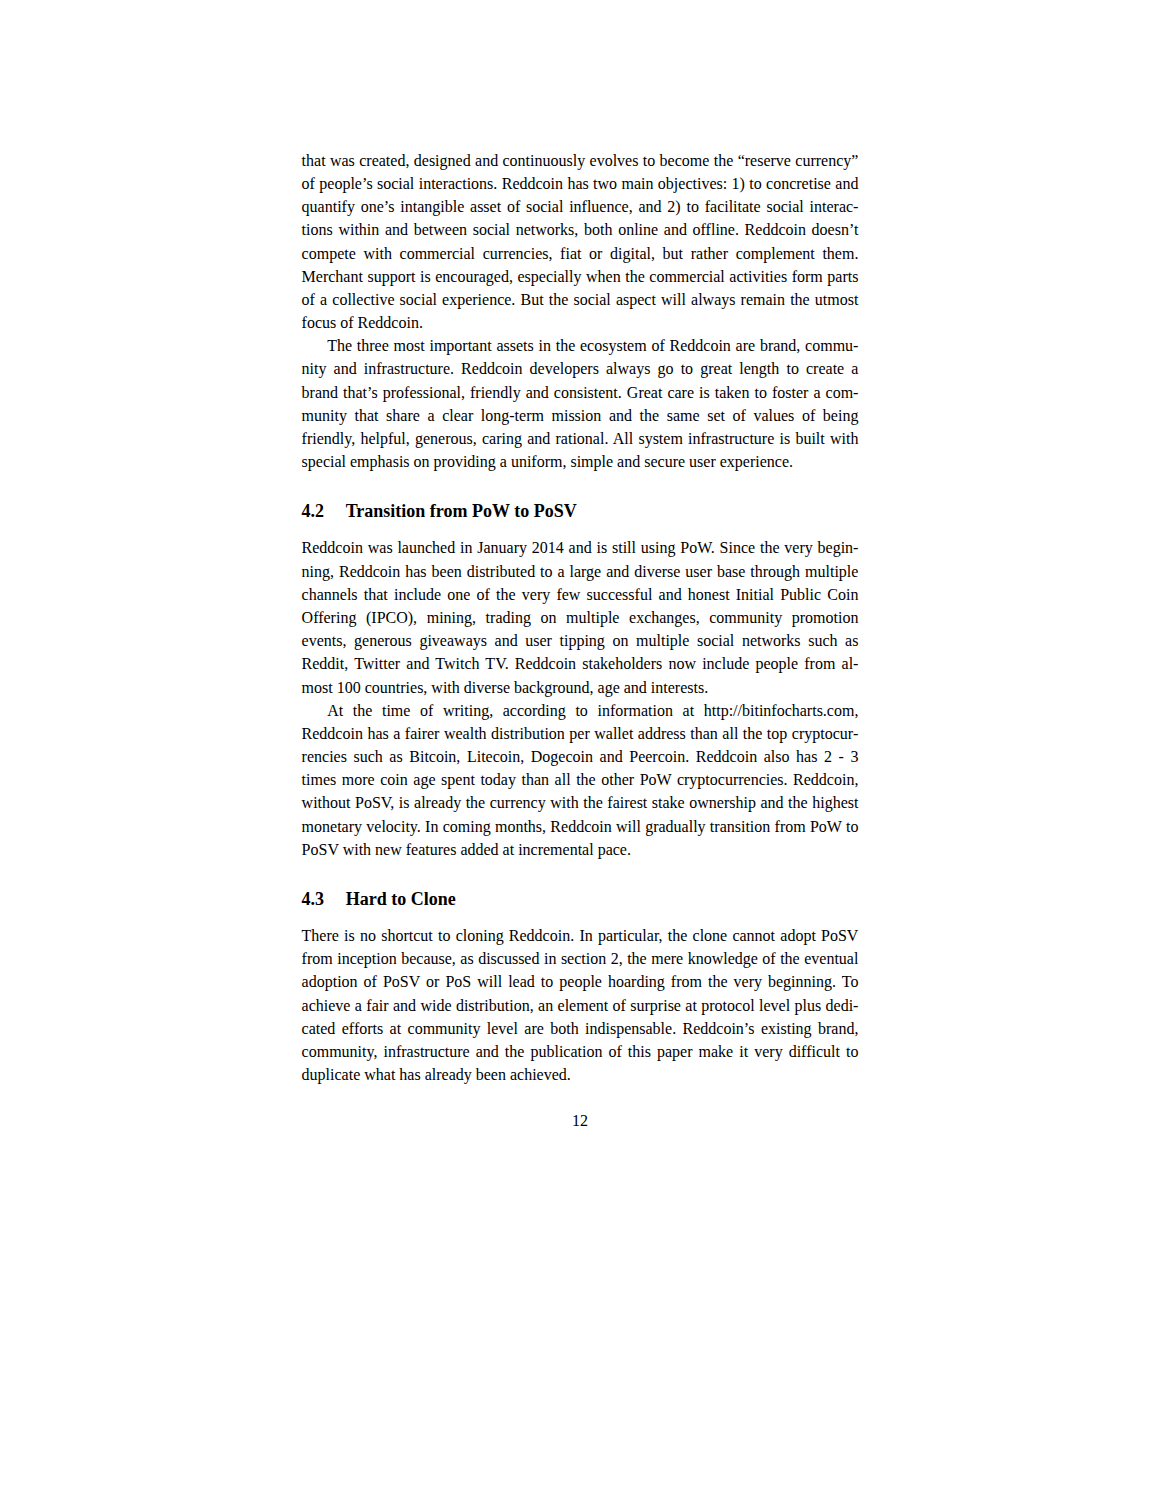that was created, designed and continuously evolves to become the “reserve currency” of people’s social interactions. Reddcoin has two main objectives: 1) to concretise and quantify one’s intangible asset of social influence, and 2) to facilitate social interactions within and between social networks, both online and offline. Reddcoin doesn’t compete with commercial currencies, fiat or digital, but rather complement them. Merchant support is encouraged, especially when the commercial activities form parts of a collective social experience. But the social aspect will always remain the utmost focus of Reddcoin.
The three most important assets in the ecosystem of Reddcoin are brand, community and infrastructure. Reddcoin developers always go to great length to create a brand that’s professional, friendly and consistent. Great care is taken to foster a community that share a clear long-term mission and the same set of values of being friendly, helpful, generous, caring and rational. All system infrastructure is built with special emphasis on providing a uniform, simple and secure user experience.
4.2 Transition from PoW to PoSV
Reddcoin was launched in January 2014 and is still using PoW. Since the very beginning, Reddcoin has been distributed to a large and diverse user base through multiple channels that include one of the very few successful and honest Initial Public Coin Offering (IPCO), mining, trading on multiple exchanges, community promotion events, generous giveaways and user tipping on multiple social networks such as Reddit, Twitter and Twitch TV. Reddcoin stakeholders now include people from almost 100 countries, with diverse background, age and interests.
At the time of writing, according to information at http://bitinfocharts.com, Reddcoin has a fairer wealth distribution per wallet address than all the top cryptocurrencies such as Bitcoin, Litecoin, Dogecoin and Peercoin. Reddcoin also has 2 - 3 times more coin age spent today than all the other PoW cryptocurrencies. Reddcoin, without PoSV, is already the currency with the fairest stake ownership and the highest monetary velocity. In coming months, Reddcoin will gradually transition from PoW to PoSV with new features added at incremental pace.
4.3 Hard to Clone
There is no shortcut to cloning Reddcoin. In particular, the clone cannot adopt PoSV from inception because, as discussed in section 2, the mere knowledge of the eventual adoption of PoSV or PoS will lead to people hoarding from the very beginning. To achieve a fair and wide distribution, an element of surprise at protocol level plus dedicated efforts at community level are both indispensable. Reddcoin’s existing brand, community, infrastructure and the publication of this paper make it very difficult to duplicate what has already been achieved.
12